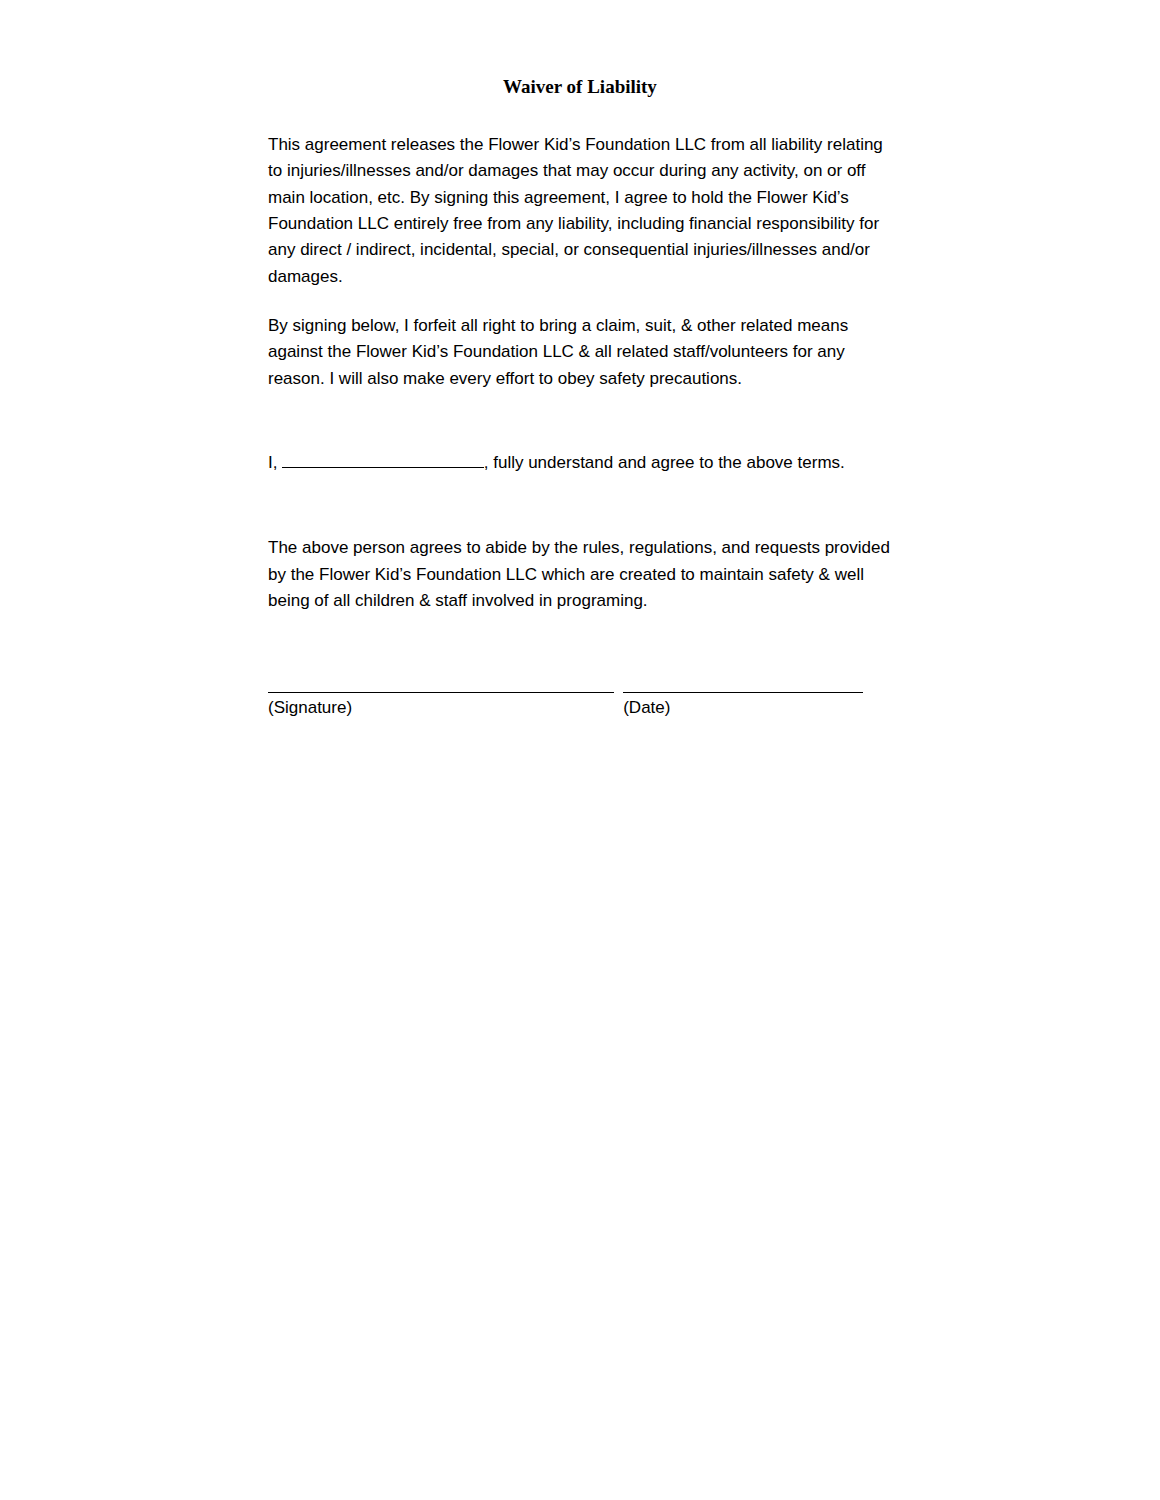Waiver of Liability
This agreement releases the Flower Kid’s Foundation LLC from all liability relating to injuries/illnesses and/or damages that may occur during any activity, on or off main location, etc. By signing this agreement, I agree to hold the Flower Kid’s Foundation LLC entirely free from any liability, including financial responsibility for any direct / indirect, incidental, special, or consequential injuries/illnesses and/or damages.
By signing below, I forfeit all right to bring a claim, suit, & other related means against the Flower Kid’s Foundation LLC & all related staff/volunteers for any reason. I will also make every effort to obey safety precautions.
I, , fully understand and agree to the above terms.
The above person agrees to abide by the rules, regulations, and requests provided by the Flower Kid’s Foundation LLC which are created to maintain safety & well being of all children & staff involved in programing.
| (Signature) | (Date) |